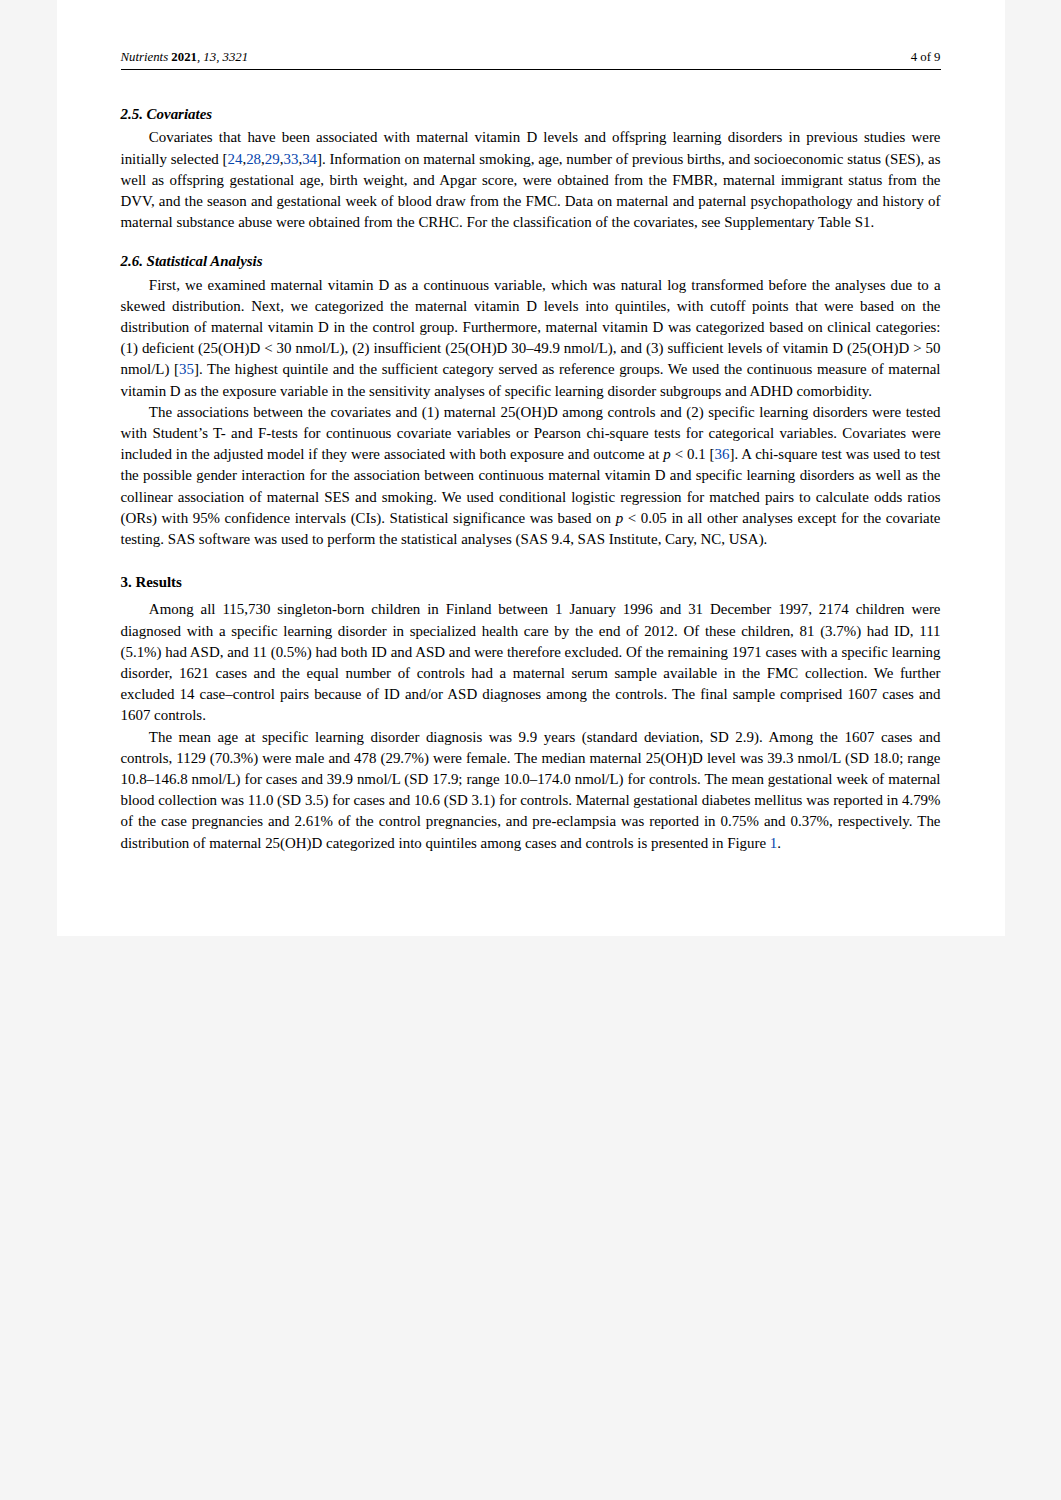Nutrients 2021, 13, 3321 4 of 9
2.5. Covariates
Covariates that have been associated with maternal vitamin D levels and offspring learning disorders in previous studies were initially selected [24,28,29,33,34]. Information on maternal smoking, age, number of previous births, and socioeconomic status (SES), as well as offspring gestational age, birth weight, and Apgar score, were obtained from the FMBR, maternal immigrant status from the DVV, and the season and gestational week of blood draw from the FMC. Data on maternal and paternal psychopathology and history of maternal substance abuse were obtained from the CRHC. For the classification of the covariates, see Supplementary Table S1.
2.6. Statistical Analysis
First, we examined maternal vitamin D as a continuous variable, which was natural log transformed before the analyses due to a skewed distribution. Next, we categorized the maternal vitamin D levels into quintiles, with cutoff points that were based on the distribution of maternal vitamin D in the control group. Furthermore, maternal vitamin D was categorized based on clinical categories: (1) deficient (25(OH)D < 30 nmol/L), (2) insufficient (25(OH)D 30–49.9 nmol/L), and (3) sufficient levels of vitamin D (25(OH)D > 50 nmol/L) [35]. The highest quintile and the sufficient category served as reference groups. We used the continuous measure of maternal vitamin D as the exposure variable in the sensitivity analyses of specific learning disorder subgroups and ADHD comorbidity.
The associations between the covariates and (1) maternal 25(OH)D among controls and (2) specific learning disorders were tested with Student’s T- and F-tests for continuous covariate variables or Pearson chi-square tests for categorical variables. Covariates were included in the adjusted model if they were associated with both exposure and outcome at p < 0.1 [36]. A chi-square test was used to test the possible gender interaction for the association between continuous maternal vitamin D and specific learning disorders as well as the collinear association of maternal SES and smoking. We used conditional logistic regression for matched pairs to calculate odds ratios (ORs) with 95% confidence intervals (CIs). Statistical significance was based on p < 0.05 in all other analyses except for the covariate testing. SAS software was used to perform the statistical analyses (SAS 9.4, SAS Institute, Cary, NC, USA).
3. Results
Among all 115,730 singleton-born children in Finland between 1 January 1996 and 31 December 1997, 2174 children were diagnosed with a specific learning disorder in specialized health care by the end of 2012. Of these children, 81 (3.7%) had ID, 111 (5.1%) had ASD, and 11 (0.5%) had both ID and ASD and were therefore excluded. Of the remaining 1971 cases with a specific learning disorder, 1621 cases and the equal number of controls had a maternal serum sample available in the FMC collection. We further excluded 14 case–control pairs because of ID and/or ASD diagnoses among the controls. The final sample comprised 1607 cases and 1607 controls.
The mean age at specific learning disorder diagnosis was 9.9 years (standard deviation, SD 2.9). Among the 1607 cases and controls, 1129 (70.3%) were male and 478 (29.7%) were female. The median maternal 25(OH)D level was 39.3 nmol/L (SD 18.0; range 10.8–146.8 nmol/L) for cases and 39.9 nmol/L (SD 17.9; range 10.0–174.0 nmol/L) for controls. The mean gestational week of maternal blood collection was 11.0 (SD 3.5) for cases and 10.6 (SD 3.1) for controls. Maternal gestational diabetes mellitus was reported in 4.79% of the case pregnancies and 2.61% of the control pregnancies, and pre-eclampsia was reported in 0.75% and 0.37%, respectively. The distribution of maternal 25(OH)D categorized into quintiles among cases and controls is presented in Figure 1.